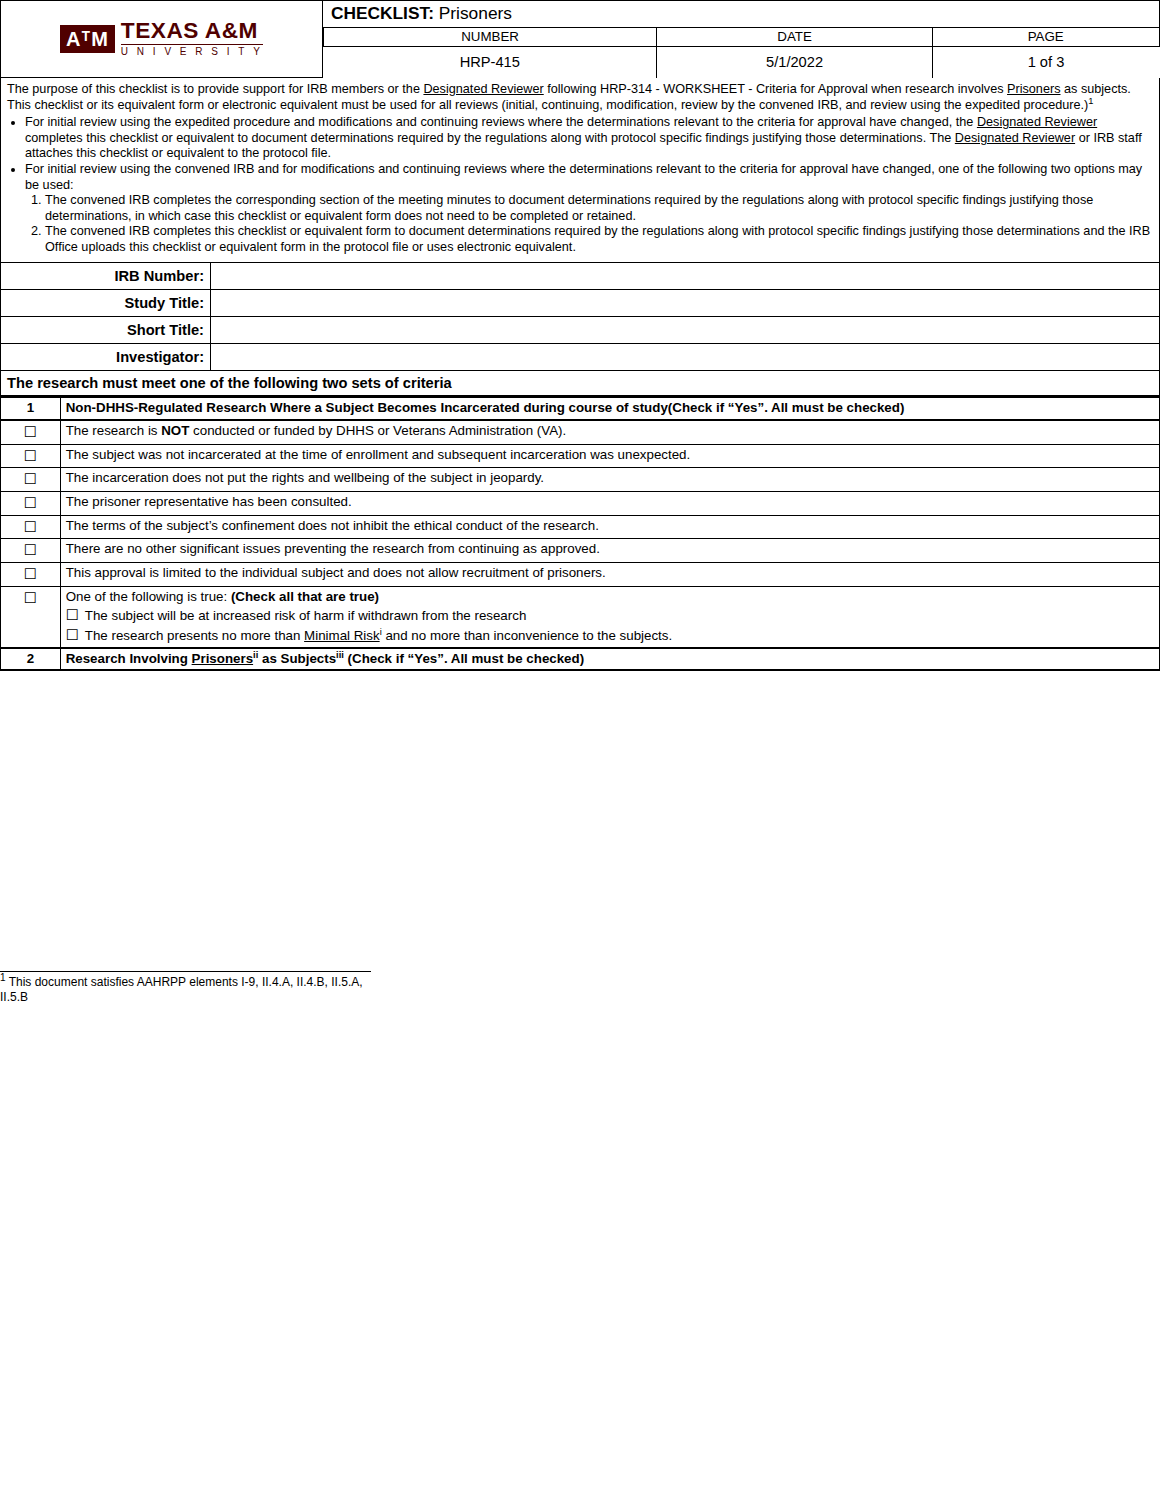| AᵀM TEXAS A&M U N I V E R S I T Y | CHECKLIST: Prisoners |
| / NUMBER / DATE / PAGE / / --- / --- / --- / / HRP-415 / 5/1/2022 / 1 of 3 / |
The purpose of this checklist is to provide support for IRB members or the Designated Reviewer following HRP-314 - WORKSHEET - Criteria for Approval when research involves Prisoners as subjects. This checklist or its equivalent form or electronic equivalent must be used for all reviews (initial, continuing, modification, review by the convened IRB, and review using the expedited procedure.)1
For initial review using the expedited procedure and modifications and continuing reviews where the determinations relevant to the criteria for approval have changed, the Designated Reviewer completes this checklist or equivalent to document determinations required by the regulations along with protocol specific findings justifying those determinations. The Designated Reviewer or IRB staff attaches this checklist or equivalent to the protocol file.
For initial review using the convened IRB and for modifications and continuing reviews where the determinations relevant to the criteria for approval have changed, one of the following two options may be used:
The convened IRB completes the corresponding section of the meeting minutes to document determinations required by the regulations along with protocol specific findings justifying those determinations, in which case this checklist or equivalent form does not need to be completed or retained.
The convened IRB completes this checklist or equivalent form to document determinations required by the regulations along with protocol specific findings justifying those determinations and the IRB Office uploads this checklist or equivalent form in the protocol file or uses electronic equivalent.
| IRB Number: | |
| Study Title: | |
| Short Title: | |
| Investigator: | |
The research must meet one of the following two sets of criteria
| 1 | Non-DHHS-Regulated Research Where a Subject Becomes Incarcerated during course of study (Check if “Yes” . All must be checked) |
| ☐ | The research is NOT conducted or funded by DHHS or Veterans Administration (VA). |
| ☐ | The subject was not incarcerated at the time of enrollment and subsequent incarceration was unexpected. |
| ☐ | The incarceration does not put the rights and wellbeing of the subject in jeopardy. |
| ☐ | The prisoner representative has been consulted. |
| ☐ | The terms of the subject’s confinement does not inhibit the ethical conduct of the research. |
| ☐ | There are no other significant issues preventing the research from continuing as approved. |
| ☐ | This approval is limited to the individual subject and does not allow recruitment of prisoners. |
| ☐ | One of the following is true: (Check all that are true) ☐ The subject will be at increased risk of harm if withdrawn from the research ☐ The research presents no more than Minimal Risk i and no more than inconvenience to the subjects. |
| 2 | Research Involving Prisoners ii as Subjects iii (Check if “Yes” . All must be checked) |
1 This document satisfies AAHRPP elements I-9, II.4.A, II.4.B, II.5.A, II.5.B